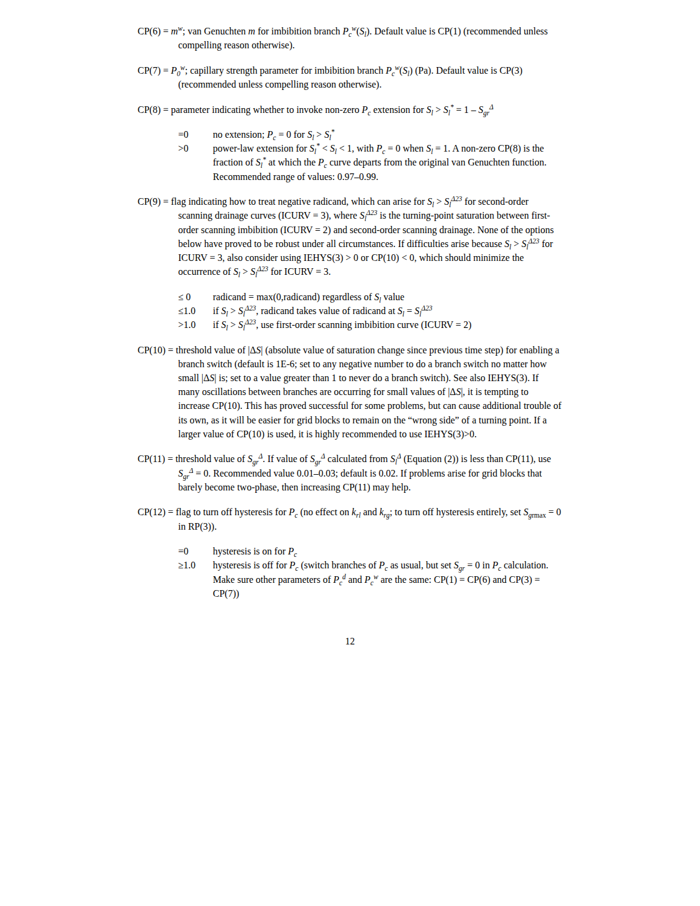CP(6) = mw; van Genuchten m for imbibition branch Pcw(Sl). Default value is CP(1) (recommended unless compelling reason otherwise).
CP(7) = P0w; capillary strength parameter for imbibition branch Pcw(Sl) (Pa). Default value is CP(3) (recommended unless compelling reason otherwise).
CP(8) = parameter indicating whether to invoke non-zero Pc extension for Sl > Sl* = 1 – SgrΔ
=0
no extension; Pc = 0 for Sl > Sl*
>0
power-law extension for Sl* < Sl < 1, with Pc = 0 when Sl = 1. A non-zero CP(8) is the fraction of Sl* at which the Pc curve departs from the original van Genuchten function. Recommended range of values: 0.97–0.99.
CP(9) = flag indicating how to treat negative radicand, which can arise for Sl > SlΔ23 for second-order scanning drainage curves (ICURV = 3), where SlΔ23 is the turning-point saturation between first-order scanning imbibition (ICURV = 2) and second-order scanning drainage. None of the options below have proved to be robust under all circumstances. If difficulties arise because Sl > SlΔ23 for ICURV = 3, also consider using IEHYS(3) > 0 or CP(10) < 0, which should minimize the occurrence of Sl > SlΔ23 for ICURV = 3.
≤ 0
radicand = max(0,radicand) regardless of Sl value
≤1.0
if Sl > SlΔ23, radicand takes value of radicand at Sl = SlΔ23
>1.0
if Sl > SlΔ23, use first-order scanning imbibition curve (ICURV = 2)
CP(10) = threshold value of |ΔS| (absolute value of saturation change since previous time step) for enabling a branch switch (default is 1E-6; set to any negative number to do a branch switch no matter how small |ΔS| is; set to a value greater than 1 to never do a branch switch). See also IEHYS(3). If many oscillations between branches are occurring for small values of |ΔS|, it is tempting to increase CP(10). This has proved successful for some problems, but can cause additional trouble of its own, as it will be easier for grid blocks to remain on the “wrong side” of a turning point. If a larger value of CP(10) is used, it is highly recommended to use IEHYS(3)>0.
CP(11) = threshold value of SgrΔ. If value of SgrΔ calculated from SlΔ (Equation (2)) is less than CP(11), use SgrΔ = 0. Recommended value 0.01–0.03; default is 0.02. If problems arise for grid blocks that barely become two-phase, then increasing CP(11) may help.
CP(12) = flag to turn off hysteresis for Pc (no effect on krl and krg; to turn off hysteresis entirely, set Sgrmax = 0 in RP(3)).
=0
hysteresis is on for Pc
≥1.0
hysteresis is off for Pc (switch branches of Pc as usual, but set Sgr = 0 in Pc calculation. Make sure other parameters of Pcd and Pcw are the same: CP(1) = CP(6) and CP(3) = CP(7))
12